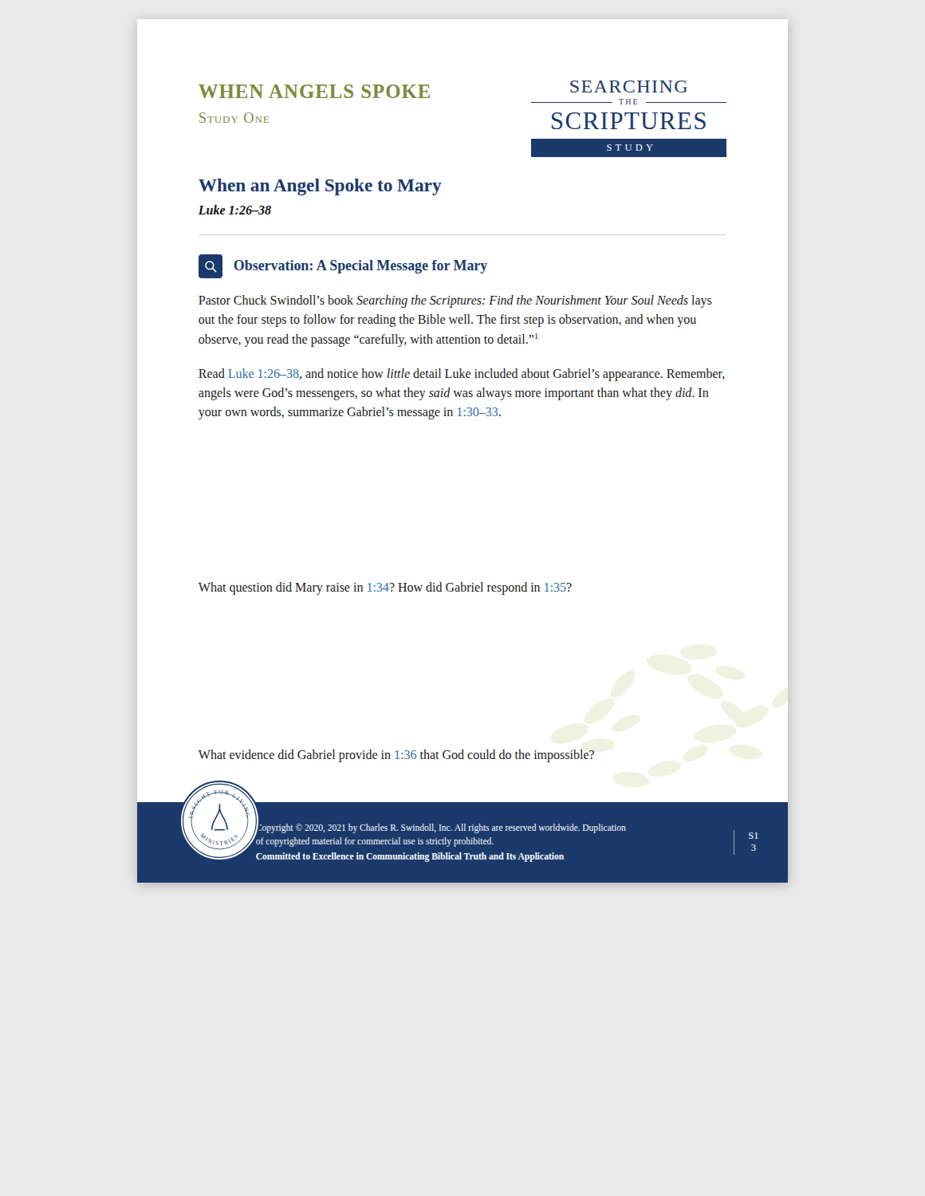When Angels Spoke
Study One
Searching The Scriptures
Study
When an Angel Spoke to Mary
Luke 1:26–38
Observation: A Special Message for Mary
Pastor Chuck Swindoll’s book Searching the Scriptures: Find the Nourishment Your Soul Needs lays out the four steps to follow for reading the Bible well. The first step is observation, and when you observe, you read the passage “carefully, with attention to detail.”1
Read Luke 1:26–38, and notice how little detail Luke included about Gabriel’s appearance. Remember, angels were God’s messengers, so what they said was always more important than what they did. In your own words, summarize Gabriel’s message in 1:30–33.
What question did Mary raise in 1:34? How did Gabriel respond in 1:35?
What evidence did Gabriel provide in 1:36 that God could do the impossible?
INSIGHT FOR LIVING MINISTRIES
Copyright © 2020, 2021 by Charles R. Swindoll, Inc. All rights are reserved worldwide. Duplication
of copyrighted material for commercial use is strictly prohibited. Committed to Excellence in Communicating Biblical Truth and Its Application
S1
3